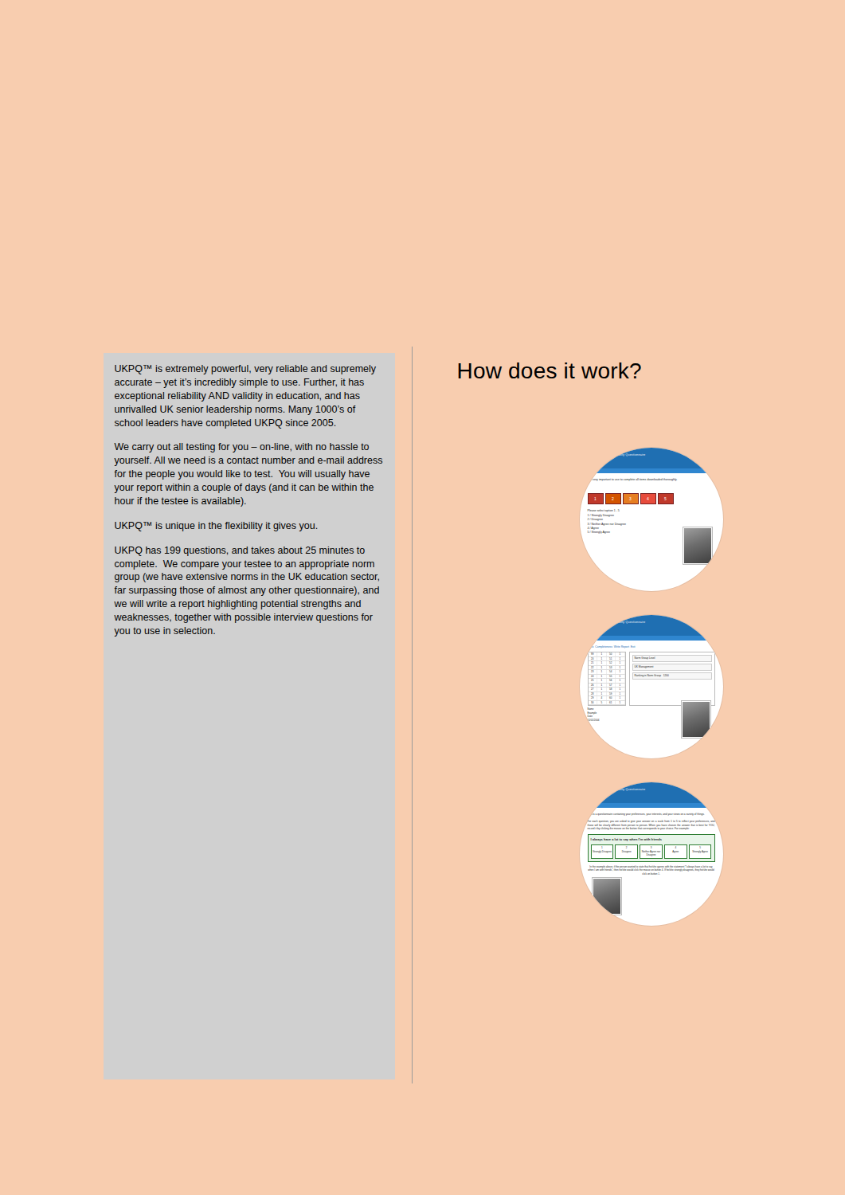UKPQ™ is extremely powerful, very reliable and supremely accurate – yet it’s incredibly simple to use. Further, it has exceptional reliability AND validity in education, and has unrivalled UK senior leadership norms. Many 1000’s of school leaders have completed UKPQ since 2005.
We carry out all testing for you – on-line, with no hassle to yourself. All we need is a contact number and e-mail address for the people you would like to test. You will usually have your report within a couple of days (and it can be within the hour if the testee is available).
UKPQ™ is unique in the flexibility it gives you.
UKPQ has 199 questions, and takes about 25 minutes to complete. We compare your testee to an appropriate norm group (we have extensive norms in the UK education sector, far surpassing those of almost any other questionnaire), and we will write a report highlighting potential strengths and weaknesses, together with possible interview questions for you to use in selection.
How does it work?
UKPQ UK Personality Questionnaire
Questionnaire
It is very important to use to complete all items downloaded thoroughly.
12345
Please select option 1 - 5
1 / Strongly Disagree
2 / Disagree
3 / Neither Agree nor Disagree
4 / Agree
5 / Strongly Agree
UKPQ UK Personality Questionnaire
Links Completeness Write Report Exit
99
1
50
1
20
1
51
1
21
1
52
1
22
1
53
1
23
1
54
1
24
1
55
1
25
1
56
1
26
1
57
1
27
1
58
1
28
1
59
1
29
4
60
1
30
5
61
1
Norm Group Level
UK Management
Ranking in Norm Group 1200
Name
Example
Date
01/01/2004
UKPQ UK Personality Questionnaire
This is a questionnaire containing your preferences, your interests, and your views on a variety of things.
For each question, you are asked to give your answer on a scale from 1 to 5 to reflect your preferences, and those will be clearly different from person to person. When you have chosen the answer that is best for YOU, record it by clicking the mouse on the button that corresponds to your choice. For example:
I always have a lot to say when I’m with friends
1
Strongly Disagree 2
Disagree 3
Neither Agree nor Disagree 4
Agree 5
Strongly Agree
In the example above, if the person wanted to state that he/she agrees with the statement “I always have a lot to say when I am with friends”, then he/she would click the mouse on button 4. If he/she strongly disagrees, they he/she would click on button 1.